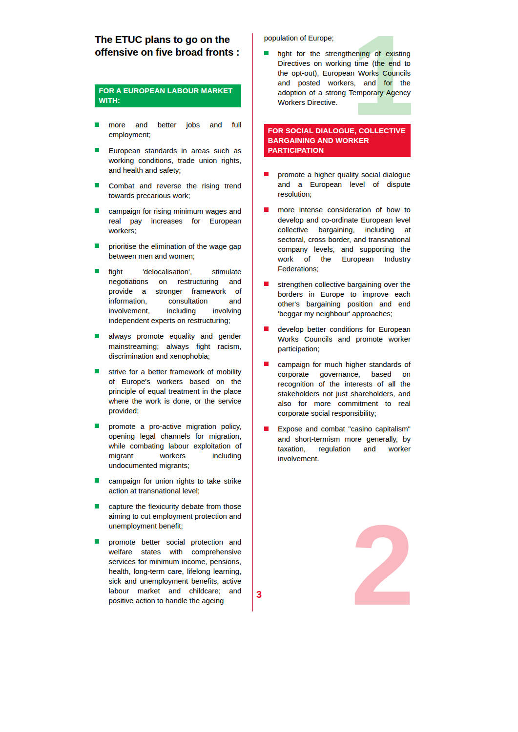The ETUC plans to go on the offensive on five broad fronts :
FOR A EUROPEAN LABOUR MARKET WITH:
more and better jobs and full employment;
European standards in areas such as working conditions, trade union rights, and health and safety;
Combat and reverse the rising trend towards precarious work;
campaign for rising minimum wages and real pay increases for European workers;
prioritise the elimination of the wage gap between men and women;
fight 'delocalisation', stimulate negotiations on restructuring and provide a stronger framework of information, consultation and involvement, including involving independent experts on restructuring;
always promote equality and gender mainstreaming; always fight racism, discrimination and xenophobia;
strive for a better framework of mobility of Europe's workers based on the principle of equal treatment in the place where the work is done, or the service provided;
promote a pro-active migration policy, opening legal channels for migration, while combating labour exploitation of migrant workers including undocumented migrants;
campaign for union rights to take strike action at transnational level;
capture the flexicurity debate from those aiming to cut employment protection and unemployment benefit;
promote better social protection and welfare states with comprehensive services for minimum income, pensions, health, long-term care, lifelong learning, sick and unemployment benefits, active labour market and childcare; and positive action to handle the ageing
1
2
population of Europe;
fight for the strengthening of existing Directives on working time (the end to the opt-out), European Works Councils and posted workers, and for the adoption of a strong Temporary Agency Workers Directive.
FOR SOCIAL DIALOGUE, COLLECTIVE BARGAINING AND WORKER PARTICIPATION
promote a higher quality social dialogue and a European level of dispute resolution;
more intense consideration of how to develop and co-ordinate European level collective bargaining, including at sectoral, cross border, and transnational company levels, and supporting the work of the European Industry Federations;
strengthen collective bargaining over the borders in Europe to improve each other's bargaining position and end 'beggar my neighbour' approaches;
develop better conditions for European Works Councils and promote worker participation;
campaign for much higher standards of corporate governance, based on recognition of the interests of all the stakeholders not just shareholders, and also for more commitment to real corporate social responsibility;
Expose and combat "casino capitalism" and short-termism more generally, by taxation, regulation and worker involvement.
3